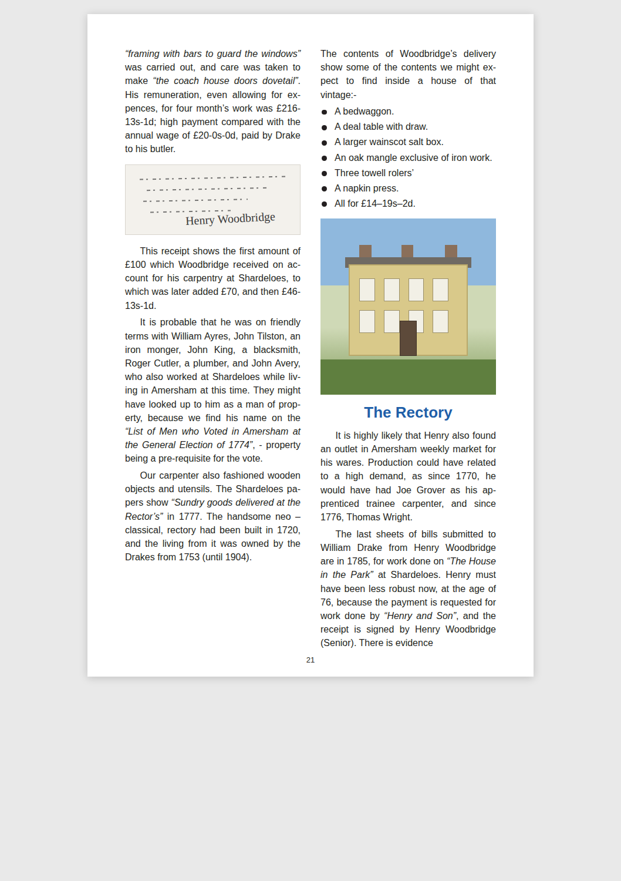“framing with bars to guard the windows” was carried out, and care was taken to make “the coach house doors dovetail”. His remuneration, even allowing for expences, for four month’s work was £216-13s-1d; high payment compared with the annual wage of £20-0s-0d, paid by Drake to his butler.
Henry Woodbridge
This receipt shows the first amount of £100 which Woodbridge received on account for his carpentry at Shardeloes, to which was later added £70, and then £46-13s-1d.
It is probable that he was on friendly terms with William Ayres, John Tilston, an iron monger, John King, a blacksmith, Roger Cutler, a plumber, and John Avery, who also worked at Shardeloes while living in Amersham at this time. They might have looked up to him as a man of property, because we find his name on the “List of Men who Voted in Amersham at the General Election of 1774”, - property being a pre-requisite for the vote.
Our carpenter also fashioned wooden objects and utensils. The Shardeloes papers show “Sundry goods delivered at the Rector’s” in 1777. The handsome neo – classical, rectory had been built in 1720, and the living from it was owned by the Drakes from 1753 (until 1904).
The contents of Woodbridge’s delivery show some of the contents we might expect to find inside a house of that vintage:-
A bedwaggon.
A deal table with draw.
A larger wainscot salt box.
An oak mangle exclusive of iron work.
Three towell rolers’
A napkin press.
All for £14–19s–2d.
The Rectory
It is highly likely that Henry also found an outlet in Amersham weekly market for his wares. Production could have related to a high demand, as since 1770, he would have had Joe Grover as his apprenticed trainee carpenter, and since 1776, Thomas Wright.
The last sheets of bills submitted to William Drake from Henry Woodbridge are in 1785, for work done on “The House in the Park” at Shardeloes. Henry must have been less robust now, at the age of 76, because the payment is requested for work done by “Henry and Son”, and the receipt is signed by Henry Woodbridge (Senior). There is evidence
21